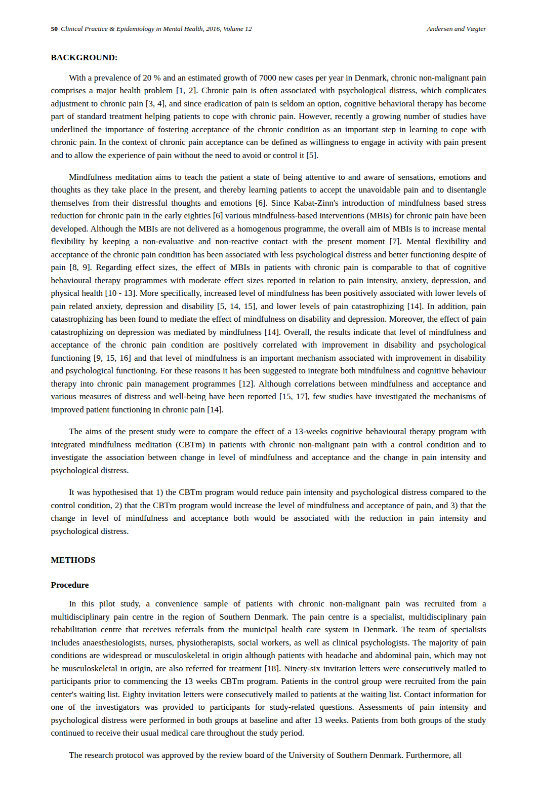50 Clinical Practice & Epidemiology in Mental Health, 2016, Volume 12
Andersen and Vægter
BACKGROUND:
With a prevalence of 20 % and an estimated growth of 7000 new cases per year in Denmark, chronic non-malignant pain comprises a major health problem [1, 2]. Chronic pain is often associated with psychological distress, which complicates adjustment to chronic pain [3, 4], and since eradication of pain is seldom an option, cognitive behavioral therapy has become part of standard treatment helping patients to cope with chronic pain. However, recently a growing number of studies have underlined the importance of fostering acceptance of the chronic condition as an important step in learning to cope with chronic pain. In the context of chronic pain acceptance can be defined as willingness to engage in activity with pain present and to allow the experience of pain without the need to avoid or control it [5].
Mindfulness meditation aims to teach the patient a state of being attentive to and aware of sensations, emotions and thoughts as they take place in the present, and thereby learning patients to accept the unavoidable pain and to disentangle themselves from their distressful thoughts and emotions [6]. Since Kabat-Zinn's introduction of mindfulness based stress reduction for chronic pain in the early eighties [6] various mindfulness-based interventions (MBIs) for chronic pain have been developed. Although the MBIs are not delivered as a homogenous programme, the overall aim of MBIs is to increase mental flexibility by keeping a non-evaluative and non-reactive contact with the present moment [7]. Mental flexibility and acceptance of the chronic pain condition has been associated with less psychological distress and better functioning despite of pain [8, 9]. Regarding effect sizes, the effect of MBIs in patients with chronic pain is comparable to that of cognitive behavioural therapy programmes with moderate effect sizes reported in relation to pain intensity, anxiety, depression, and physical health [10 - 13]. More specifically, increased level of mindfulness has been positively associated with lower levels of pain related anxiety, depression and disability [5, 14, 15], and lower levels of pain catastrophizing [14]. In addition, pain catastrophizing has been found to mediate the effect of mindfulness on disability and depression. Moreover, the effect of pain catastrophizing on depression was mediated by mindfulness [14]. Overall, the results indicate that level of mindfulness and acceptance of the chronic pain condition are positively correlated with improvement in disability and psychological functioning [9, 15, 16] and that level of mindfulness is an important mechanism associated with improvement in disability and psychological functioning. For these reasons it has been suggested to integrate both mindfulness and cognitive behaviour therapy into chronic pain management programmes [12]. Although correlations between mindfulness and acceptance and various measures of distress and well-being have been reported [15, 17], few studies have investigated the mechanisms of improved patient functioning in chronic pain [14].
The aims of the present study were to compare the effect of a 13-weeks cognitive behavioural therapy program with integrated mindfulness meditation (CBTm) in patients with chronic non-malignant pain with a control condition and to investigate the association between change in level of mindfulness and acceptance and the change in pain intensity and psychological distress.
It was hypothesised that 1) the CBTm program would reduce pain intensity and psychological distress compared to the control condition, 2) that the CBTm program would increase the level of mindfulness and acceptance of pain, and 3) that the change in level of mindfulness and acceptance both would be associated with the reduction in pain intensity and psychological distress.
METHODS
Procedure
In this pilot study, a convenience sample of patients with chronic non-malignant pain was recruited from a multidisciplinary pain centre in the region of Southern Denmark. The pain centre is a specialist, multidisciplinary pain rehabilitation centre that receives referrals from the municipal health care system in Denmark. The team of specialists includes anaesthesiologists, nurses, physiotherapists, social workers, as well as clinical psychologists. The majority of pain conditions are widespread or musculoskeletal in origin although patients with headache and abdominal pain, which may not be musculoskeletal in origin, are also referred for treatment [18]. Ninety-six invitation letters were consecutively mailed to participants prior to commencing the 13 weeks CBTm program. Patients in the control group were recruited from the pain center's waiting list. Eighty invitation letters were consecutively mailed to patients at the waiting list. Contact information for one of the investigators was provided to participants for study-related questions. Assessments of pain intensity and psychological distress were performed in both groups at baseline and after 13 weeks. Patients from both groups of the study continued to receive their usual medical care throughout the study period.
The research protocol was approved by the review board of the University of Southern Denmark. Furthermore, all